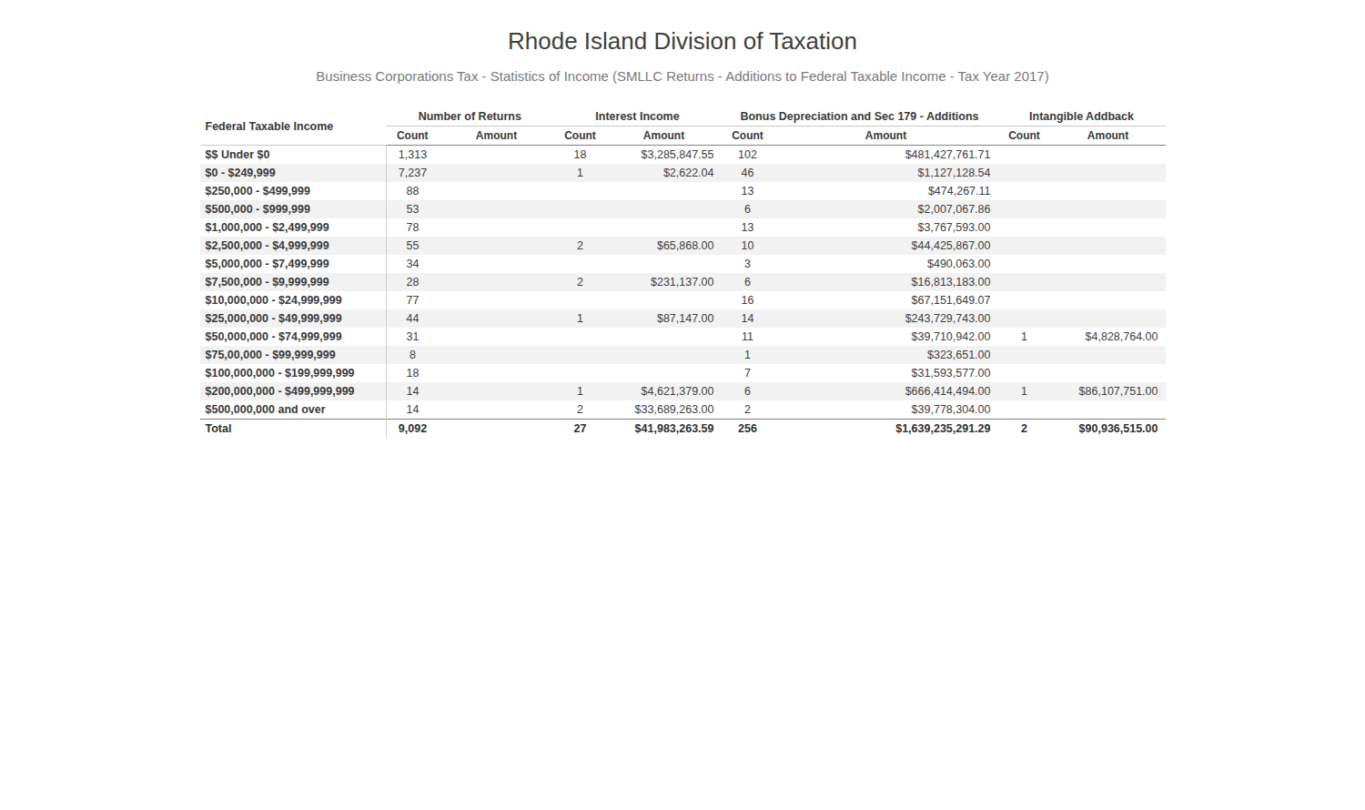Rhode Island Division of Taxation
Business Corporations Tax - Statistics of Income (SMLLC Returns - Additions to Federal Taxable Income - Tax Year 2017)
| Federal Taxable Income | Number of Returns | Interest Income | Bonus Depreciation and Sec 179 - Additions | Intangible Addback |
| --- | --- | --- | --- | --- |
| Count | Amount | Count | Amount | Count | Amount | Count | Amount |
| $$ Under $0 | 1,313 | | 18 | $3,285,847.55 | 102 | $481,427,761.71 | | |
| $0 - $249,999 | 7,237 | | 1 | $2,622.04 | 46 | $1,127,128.54 | | |
| $250,000 - $499,999 | 88 | | | | 13 | $474,267.11 | | |
| $500,000 - $999,999 | 53 | | | | 6 | $2,007,067.86 | | |
| $1,000,000 - $2,499,999 | 78 | | | | 13 | $3,767,593.00 | | |
| $2,500,000 - $4,999,999 | 55 | | 2 | $65,868.00 | 10 | $44,425,867.00 | | |
| $5,000,000 - $7,499,999 | 34 | | | | 3 | $490,063.00 | | |
| $7,500,000 - $9,999,999 | 28 | | 2 | $231,137.00 | 6 | $16,813,183.00 | | |
| $10,000,000 - $24,999,999 | 77 | | | | 16 | $67,151,649.07 | | |
| $25,000,000 - $49,999,999 | 44 | | 1 | $87,147.00 | 14 | $243,729,743.00 | | |
| $50,000,000 - $74,999,999 | 31 | | | | 11 | $39,710,942.00 | 1 | $4,828,764.00 |
| $75,00,000 - $99,999,999 | 8 | | | | 1 | $323,651.00 | | |
| $100,000,000 - $199,999,999 | 18 | | | | 7 | $31,593,577.00 | | |
| $200,000,000 - $499,999,999 | 14 | | 1 | $4,621,379.00 | 6 | $666,414,494.00 | 1 | $86,107,751.00 |
| $500,000,000 and over | 14 | | 2 | $33,689,263.00 | 2 | $39,778,304.00 | | |
| Total | 9,092 | | 27 | $41,983,263.59 | 256 | $1,639,235,291.29 | 2 | $90,936,515.00 |